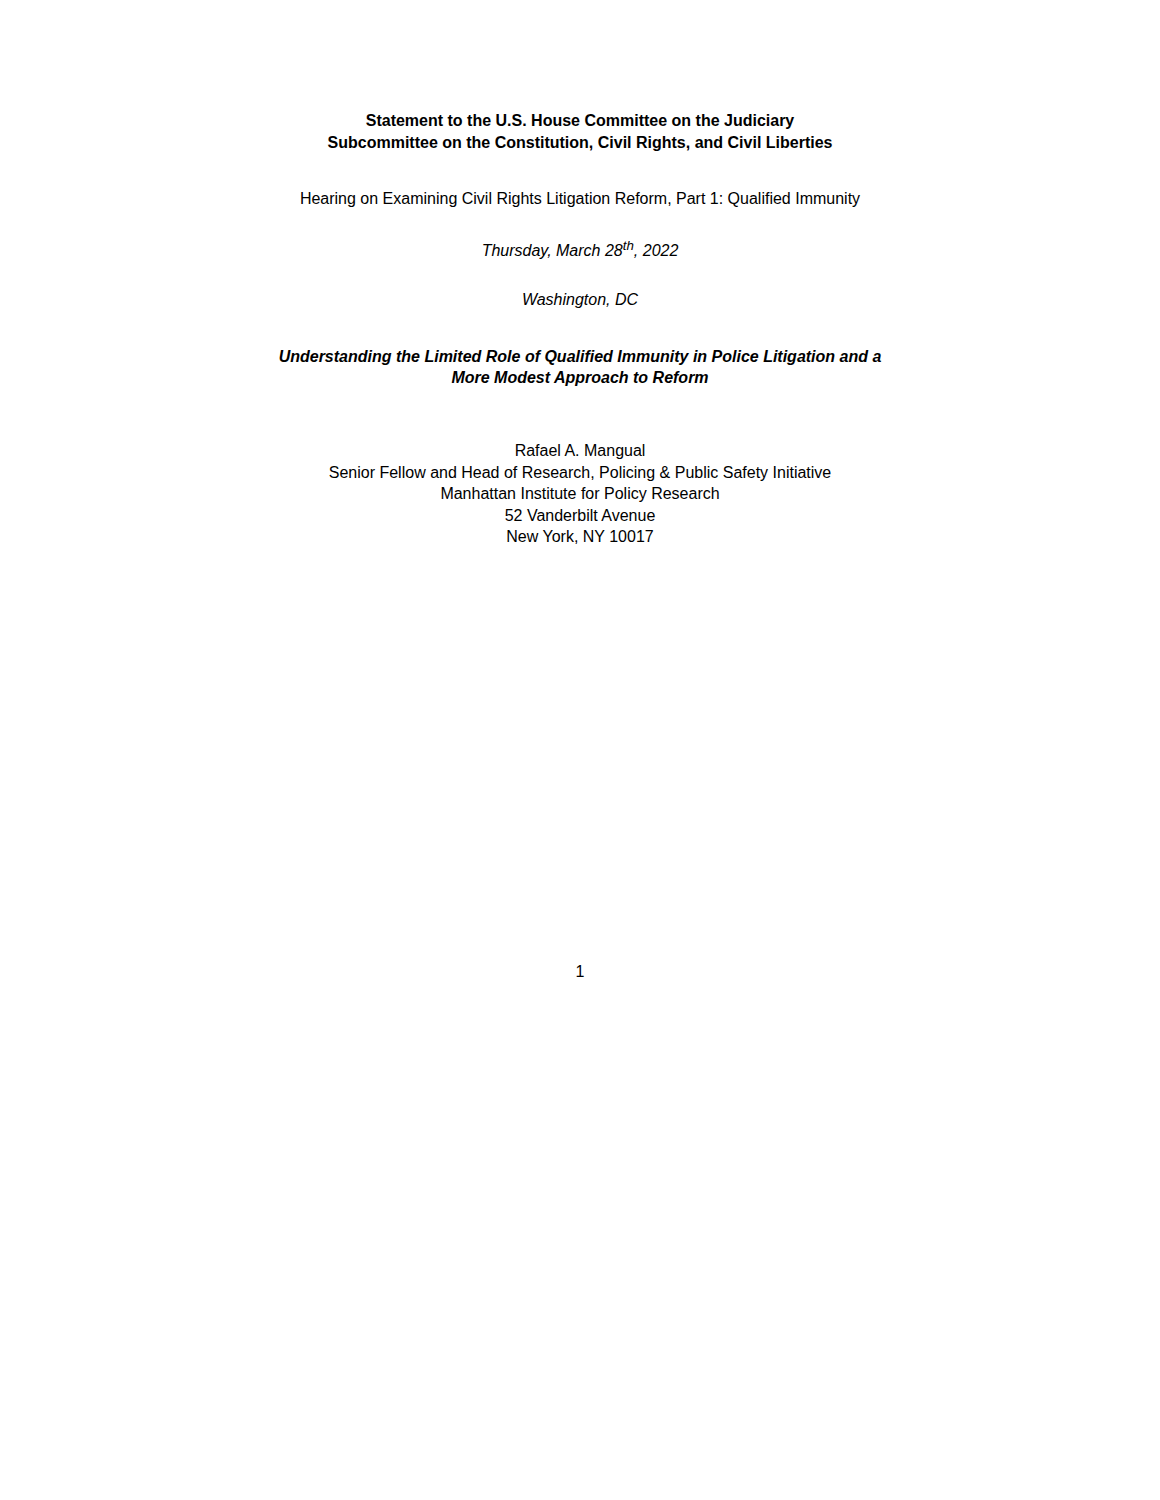Statement to the U.S. House Committee on the Judiciary
Subcommittee on the Constitution, Civil Rights, and Civil Liberties
Hearing on Examining Civil Rights Litigation Reform, Part 1: Qualified Immunity
Thursday, March 28th, 2022
Washington, DC
Understanding the Limited Role of Qualified Immunity in Police Litigation and a More Modest Approach to Reform
Rafael A. Mangual
Senior Fellow and Head of Research, Policing & Public Safety Initiative
Manhattan Institute for Policy Research
52 Vanderbilt Avenue
New York, NY 10017
1